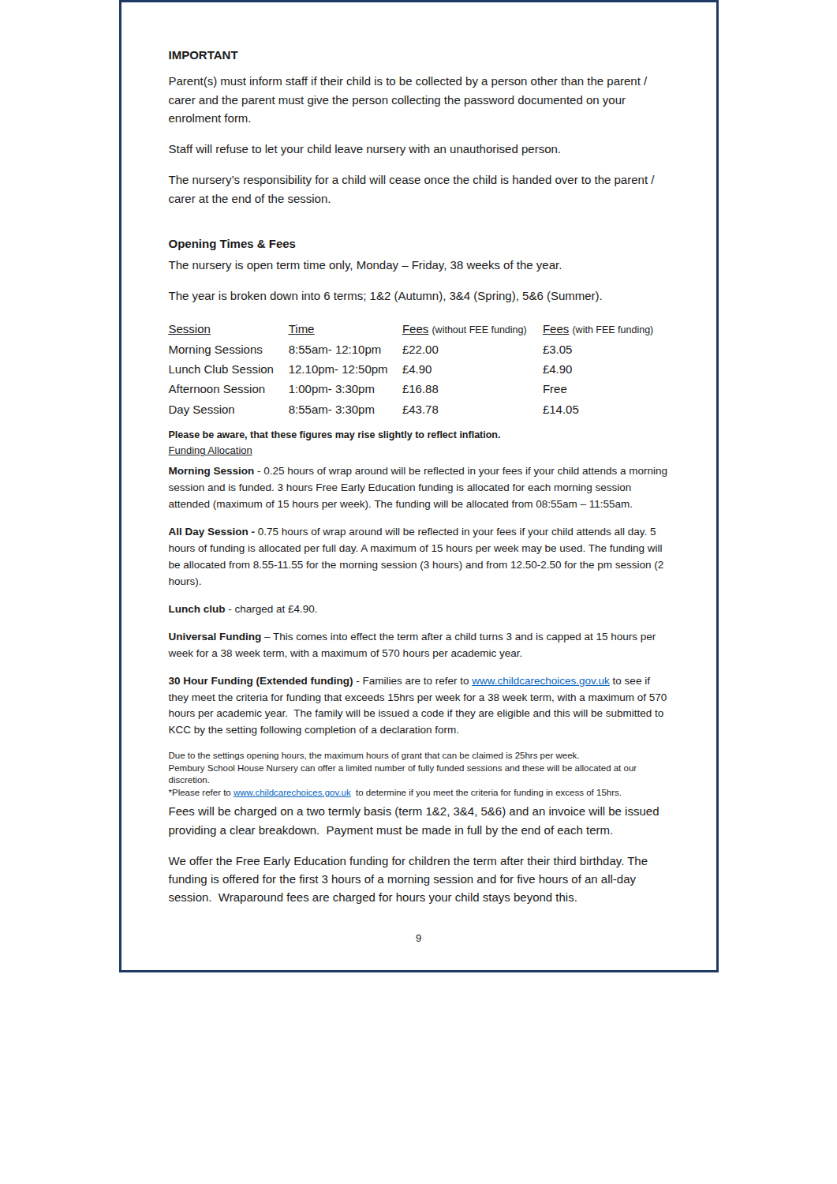IMPORTANT
Parent(s) must inform staff if their child is to be collected by a person other than the parent / carer and the parent must give the person collecting the password documented on your enrolment form.
Staff will refuse to let your child leave nursery with an unauthorised person.
The nursery’s responsibility for a child will cease once the child is handed over to the parent / carer at the end of the session.
Opening Times & Fees
The nursery is open term time only, Monday – Friday, 38 weeks of the year.
The year is broken down into 6 terms; 1&2 (Autumn), 3&4 (Spring), 5&6 (Summer).
| Session | Time | Fees (without FEE funding) | Fees (with FEE funding) |
| --- | --- | --- | --- |
| Morning Sessions | 8:55am- 12:10pm | £22.00 | £3.05 |
| Lunch Club Session | 12.10pm- 12:50pm | £4.90 | £4.90 |
| Afternoon Session | 1:00pm- 3:30pm | £16.88 | Free |
| Day Session | 8:55am- 3:30pm | £43.78 | £14.05 |
Please be aware, that these figures may rise slightly to reflect inflation.
Funding Allocation
Morning Session - 0.25 hours of wrap around will be reflected in your fees if your child attends a morning session and is funded. 3 hours Free Early Education funding is allocated for each morning session attended (maximum of 15 hours per week). The funding will be allocated from 08:55am – 11:55am.
All Day Session - 0.75 hours of wrap around will be reflected in your fees if your child attends all day. 5 hours of funding is allocated per full day. A maximum of 15 hours per week may be used. The funding will be allocated from 8.55-11.55 for the morning session (3 hours) and from 12.50-2.50 for the pm session (2 hours).
Lunch club - charged at £4.90.
Universal Funding – This comes into effect the term after a child turns 3 and is capped at 15 hours per week for a 38 week term, with a maximum of 570 hours per academic year.
30 Hour Funding (Extended funding) - Families are to refer to www.childcarechoices.gov.uk to see if they meet the criteria for funding that exceeds 15hrs per week for a 38 week term, with a maximum of 570 hours per academic year. The family will be issued a code if they are eligible and this will be submitted to KCC by the setting following completion of a declaration form.
Due to the settings opening hours, the maximum hours of grant that can be claimed is 25hrs per week.
Pembury School House Nursery can offer a limited number of fully funded sessions and these will be allocated at our discretion.
*Please refer to www.childcarechoices.gov.uk to determine if you meet the criteria for funding in excess of 15hrs.
Fees will be charged on a two termly basis (term 1&2, 3&4, 5&6) and an invoice will be issued providing a clear breakdown. Payment must be made in full by the end of each term.
We offer the Free Early Education funding for children the term after their third birthday. The funding is offered for the first 3 hours of a morning session and for five hours of an all-day session. Wraparound fees are charged for hours your child stays beyond this.
9